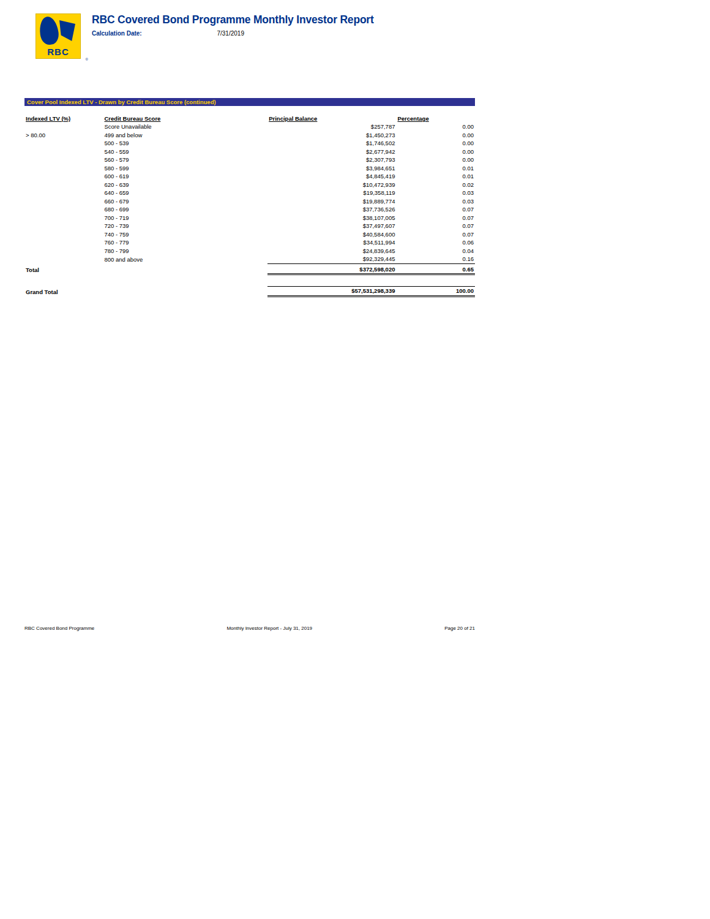RBC
®
RBC Covered Bond Programme Monthly Investor Report
Calculation Date: 7/31/2019
Cover Pool Indexed LTV - Drawn by Credit Bureau Score (continued)
| Indexed LTV (%) | Credit Bureau Score | Principal Balance | Percentage |
| --- | --- | --- | --- |
| | Score Unavailable | $257,787 | 0.00 |
| > 80.00 | 499 and below | $1,450,273 | 0.00 |
| | 500 - 539 | $1,746,502 | 0.00 |
| | 540 - 559 | $2,677,942 | 0.00 |
| | 560 - 579 | $2,307,793 | 0.00 |
| | 580 - 599 | $3,984,651 | 0.01 |
| | 600 - 619 | $4,845,419 | 0.01 |
| | 620 - 639 | $10,472,939 | 0.02 |
| | 640 - 659 | $19,358,119 | 0.03 |
| | 660 - 679 | $19,889,774 | 0.03 |
| | 680 - 699 | $37,736,526 | 0.07 |
| | 700 - 719 | $38,107,005 | 0.07 |
| | 720 - 739 | $37,497,607 | 0.07 |
| | 740 - 759 | $40,584,600 | 0.07 |
| | 760 - 779 | $34,511,994 | 0.06 |
| | 780 - 799 | $24,839,645 | 0.04 |
| | 800 and above | $92,329,445 | 0.16 |
| Total | | $372,598,020 | 0.65 |
| Grand Total | | $57,531,298,339 | 100.00 |
RBC Covered Bond Programme Page 20 of 21
Monthly Investor Report - July 31, 2019